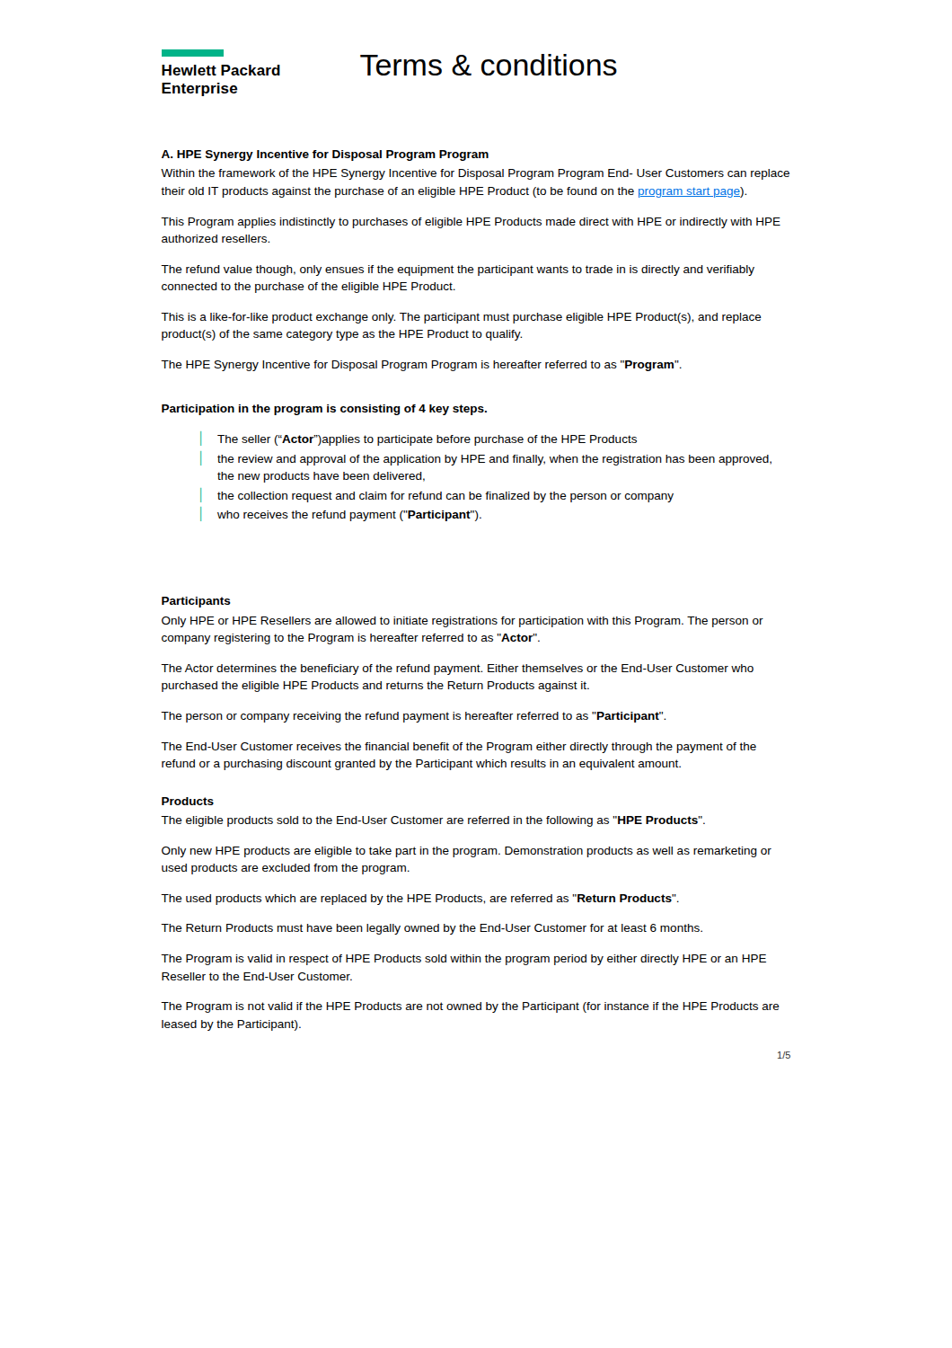Hewlett Packard
Enterprise
Terms & conditions
A. HPE Synergy Incentive for Disposal Program Program
Within the framework of the HPE Synergy Incentive for Disposal Program Program End- User Customers can replace their old IT products against the purchase of an eligible HPE Product (to be found on the program start page).
This Program applies indistinctly to purchases of eligible HPE Products made direct with HPE or indirectly with HPE authorized resellers.
The refund value though, only ensues if the equipment the participant wants to trade in is directly and verifiably connected to the purchase of the eligible HPE Product.
This is a like-for-like product exchange only. The participant must purchase eligible HPE Product(s), and replace product(s) of the same category type as the HPE Product to qualify.
The HPE Synergy Incentive for Disposal Program Program is hereafter referred to as "Program".
Participation in the program is consisting of 4 key steps.
The seller (“Actor”)applies to participate before purchase of the HPE Products
the review and approval of the application by HPE and finally, when the registration has been approved, the new products have been delivered,
the collection request and claim for refund can be finalized by the person or company
who receives the refund payment ("Participant").
Participants
Only HPE or HPE Resellers are allowed to initiate registrations for participation with this Program. The person or company registering to the Program is hereafter referred to as "Actor".
The Actor determines the beneficiary of the refund payment. Either themselves or the End-User Customer who purchased the eligible HPE Products and returns the Return Products against it.
The person or company receiving the refund payment is hereafter referred to as "Participant".
The End-User Customer receives the financial benefit of the Program either directly through the payment of the refund or a purchasing discount granted by the Participant which results in an equivalent amount.
Products
The eligible products sold to the End-User Customer are referred in the following as "HPE Products".
Only new HPE products are eligible to take part in the program. Demonstration products as well as remarketing or used products are excluded from the program.
The used products which are replaced by the HPE Products, are referred as "Return Products".
The Return Products must have been legally owned by the End-User Customer for at least 6 months.
The Program is valid in respect of HPE Products sold within the program period by either directly HPE or an HPE Reseller to the End-User Customer.
The Program is not valid if the HPE Products are not owned by the Participant (for instance if the HPE Products are leased by the Participant).
1/5